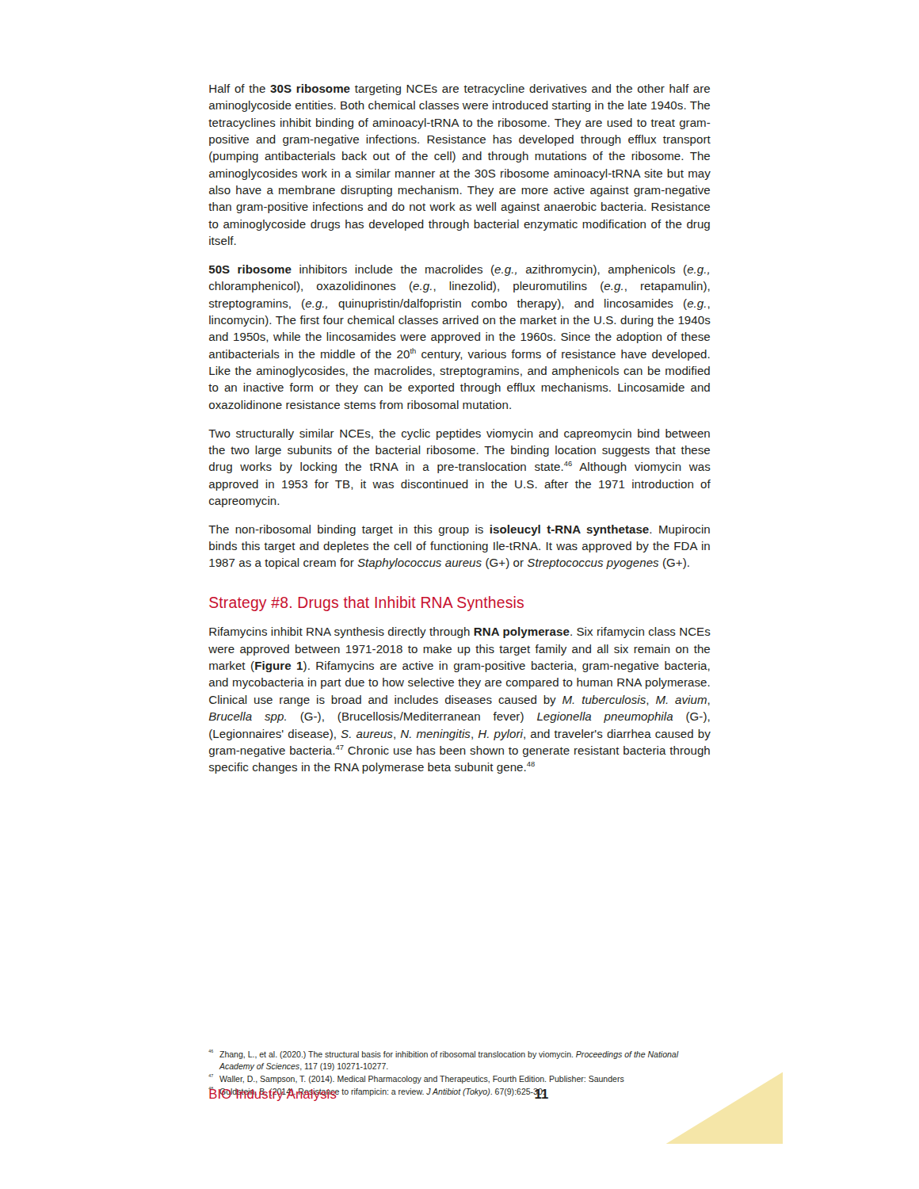Half of the 30S ribosome targeting NCEs are tetracycline derivatives and the other half are aminoglycoside entities. Both chemical classes were introduced starting in the late 1940s. The tetracyclines inhibit binding of aminoacyl-tRNA to the ribosome. They are used to treat gram-positive and gram-negative infections. Resistance has developed through efflux transport (pumping antibacterials back out of the cell) and through mutations of the ribosome. The aminoglycosides work in a similar manner at the 30S ribosome aminoacyl-tRNA site but may also have a membrane disrupting mechanism. They are more active against gram-negative than gram-positive infections and do not work as well against anaerobic bacteria. Resistance to aminoglycoside drugs has developed through bacterial enzymatic modification of the drug itself.
50S ribosome inhibitors include the macrolides (e.g., azithromycin), amphenicols (e.g., chloramphenicol), oxazolidinones (e.g., linezolid), pleuromutilins (e.g., retapamulin), streptogramins, (e.g., quinupristin/dalfopristin combo therapy), and lincosamides (e.g., lincomycin). The first four chemical classes arrived on the market in the U.S. during the 1940s and 1950s, while the lincosamides were approved in the 1960s. Since the adoption of these antibacterials in the middle of the 20th century, various forms of resistance have developed. Like the aminoglycosides, the macrolides, streptogramins, and amphenicols can be modified to an inactive form or they can be exported through efflux mechanisms. Lincosamide and oxazolidinone resistance stems from ribosomal mutation.
Two structurally similar NCEs, the cyclic peptides viomycin and capreomycin bind between the two large subunits of the bacterial ribosome. The binding location suggests that these drug works by locking the tRNA in a pre-translocation state.46 Although viomycin was approved in 1953 for TB, it was discontinued in the U.S. after the 1971 introduction of capreomycin.
The non-ribosomal binding target in this group is isoleucyl t-RNA synthetase. Mupirocin binds this target and depletes the cell of functioning Ile-tRNA. It was approved by the FDA in 1987 as a topical cream for Staphylococcus aureus (G+) or Streptococcus pyogenes (G+).
Strategy #8. Drugs that Inhibit RNA Synthesis
Rifamycins inhibit RNA synthesis directly through RNA polymerase. Six rifamycin class NCEs were approved between 1971-2018 to make up this target family and all six remain on the market (Figure 1). Rifamycins are active in gram-positive bacteria, gram-negative bacteria, and mycobacteria in part due to how selective they are compared to human RNA polymerase. Clinical use range is broad and includes diseases caused by M. tuberculosis, M. avium, Brucella spp. (G-), (Brucellosis/Mediterranean fever) Legionella pneumophila (G-), (Legionnaires' disease), S. aureus, N. meningitis, H. pylori, and traveler's diarrhea caused by gram-negative bacteria.47 Chronic use has been shown to generate resistant bacteria through specific changes in the RNA polymerase beta subunit gene.48
46
Zhang, L., et al. (2020.) The structural basis for inhibition of ribosomal translocation by viomycin. Proceedings of the National Academy of Sciences, 117 (19) 10271-10277.
47
Waller, D., Sampson, T. (2014). Medical Pharmacology and Therapeutics, Fourth Edition. Publisher: Saunders
48
Goldstein, B. (2014). Resistance to rifampicin: a review. J Antibiot (Tokyo). 67(9):625-30.
BIO Industry Analysis 11